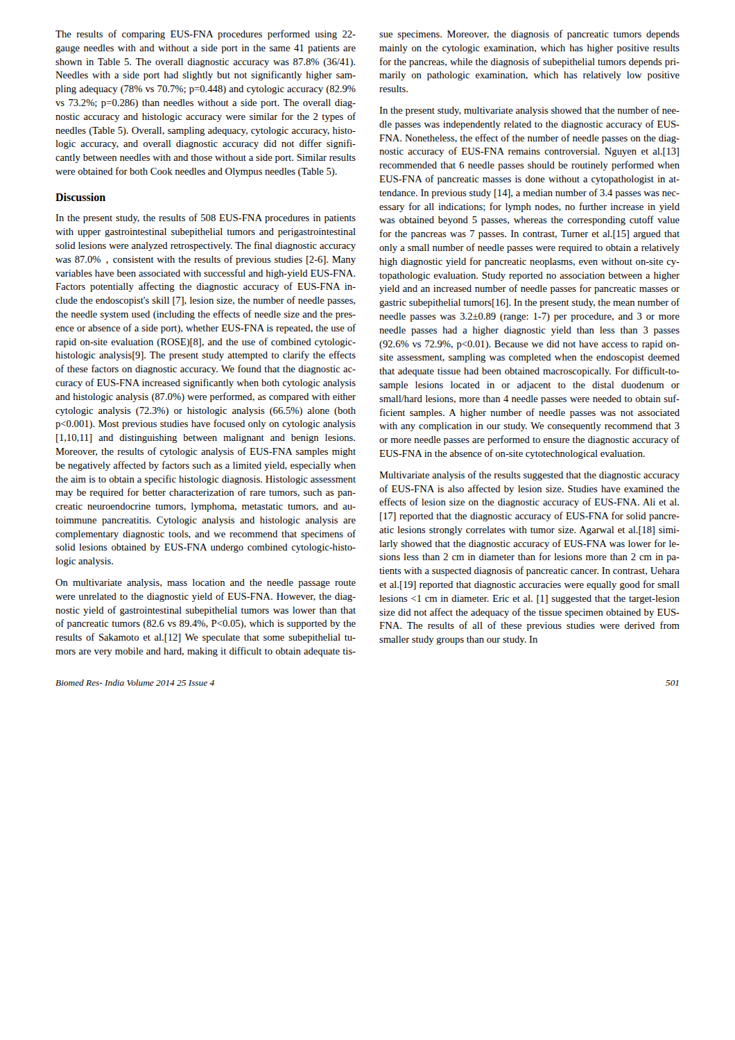The results of comparing EUS-FNA procedures performed using 22-gauge needles with and without a side port in the same 41 patients are shown in Table 5. The overall diagnostic accuracy was 87.8% (36/41). Needles with a side port had slightly but not significantly higher sampling adequacy (78% vs 70.7%; p=0.448) and cytologic accuracy (82.9% vs 73.2%; p=0.286) than needles without a side port. The overall diagnostic accuracy and histologic accuracy were similar for the 2 types of needles (Table 5). Overall, sampling adequacy, cytologic accuracy, histologic accuracy, and overall diagnostic accuracy did not differ significantly between needles with and those without a side port. Similar results were obtained for both Cook needles and Olympus needles (Table 5).
Discussion
In the present study, the results of 508 EUS-FNA procedures in patients with upper gastrointestinal subepithelial tumors and perigastrointestinal solid lesions were analyzed retrospectively. The final diagnostic accuracy was 87.0%，consistent with the results of previous studies [2-6]. Many variables have been associated with successful and high-yield EUS-FNA. Factors potentially affecting the diagnostic accuracy of EUS-FNA include the endoscopist's skill [7], lesion size, the number of needle passes, the needle system used (including the effects of needle size and the presence or absence of a side port), whether EUS-FNA is repeated, the use of rapid on-site evaluation (ROSE)[8], and the use of combined cytologic-histologic analysis[9]. The present study attempted to clarify the effects of these factors on diagnostic accuracy. We found that the diagnostic accuracy of EUS-FNA increased significantly when both cytologic analysis and histologic analysis (87.0%) were performed, as compared with either cytologic analysis (72.3%) or histologic analysis (66.5%) alone (both p<0.001). Most previous studies have focused only on cytologic analysis [1,10,11] and distinguishing between malignant and benign lesions. Moreover, the results of cytologic analysis of EUS-FNA samples might be negatively affected by factors such as a limited yield, especially when the aim is to obtain a specific histologic diagnosis. Histologic assessment may be required for better characterization of rare tumors, such as pancreatic neuroendocrine tumors, lymphoma, metastatic tumors, and autoimmune pancreatitis. Cytologic analysis and histologic analysis are complementary diagnostic tools, and we recommend that specimens of solid lesions obtained by EUS-FNA undergo combined cytologic-histologic analysis.
On multivariate analysis, mass location and the needle passage route were unrelated to the diagnostic yield of EUS-FNA. However, the diagnostic yield of gastrointestinal subepithelial tumors was lower than that of pancreatic tumors (82.6 vs 89.4%, P<0.05), which is supported by the results of Sakamoto et al.[12] We speculate that some subepithelial tumors are very mobile and hard, making it difficult to obtain adequate tissue specimens. Moreover, the diagnosis of pancreatic tumors depends mainly on the cytologic examination, which has higher positive results for the pancreas, while the diagnosis of subepithelial tumors depends primarily on pathologic examination, which has relatively low positive results.
In the present study, multivariate analysis showed that the number of needle passes was independently related to the diagnostic accuracy of EUS-FNA. Nonetheless, the effect of the number of needle passes on the diagnostic accuracy of EUS-FNA remains controversial. Nguyen et al.[13] recommended that 6 needle passes should be routinely performed when EUS-FNA of pancreatic masses is done without a cytopathologist in attendance. In previous study [14], a median number of 3.4 passes was necessary for all indications; for lymph nodes, no further increase in yield was obtained beyond 5 passes, whereas the corresponding cutoff value for the pancreas was 7 passes. In contrast, Turner et al.[15] argued that only a small number of needle passes were required to obtain a relatively high diagnostic yield for pancreatic neoplasms, even without on-site cytopathologic evaluation. Study reported no association between a higher yield and an increased number of needle passes for pancreatic masses or gastric subepithelial tumors[16]. In the present study, the mean number of needle passes was 3.2±0.89 (range: 1-7) per procedure, and 3 or more needle passes had a higher diagnostic yield than less than 3 passes (92.6% vs 72.9%, p<0.01). Because we did not have access to rapid on-site assessment, sampling was completed when the endoscopist deemed that adequate tissue had been obtained macroscopically. For difficult-to-sample lesions located in or adjacent to the distal duodenum or small/hard lesions, more than 4 needle passes were needed to obtain sufficient samples. A higher number of needle passes was not associated with any complication in our study. We consequently recommend that 3 or more needle passes are performed to ensure the diagnostic accuracy of EUS-FNA in the absence of on-site cytotechnological evaluation.
Multivariate analysis of the results suggested that the diagnostic accuracy of EUS-FNA is also affected by lesion size. Studies have examined the effects of lesion size on the diagnostic accuracy of EUS-FNA. Ali et al.[17] reported that the diagnostic accuracy of EUS-FNA for solid pancreatic lesions strongly correlates with tumor size. Agarwal et al.[18] similarly showed that the diagnostic accuracy of EUS-FNA was lower for lesions less than 2 cm in diameter than for lesions more than 2 cm in patients with a suspected diagnosis of pancreatic cancer. In contrast, Uehara et al.[19] reported that diagnostic accuracies were equally good for small lesions <1 cm in diameter. Eric et al. [1] suggested that the target-lesion size did not affect the adequacy of the tissue specimen obtained by EUS-FNA. The results of all of these previous studies were derived from smaller study groups than our study. In
Biomed Res- India Volume 2014 25 Issue 4 501